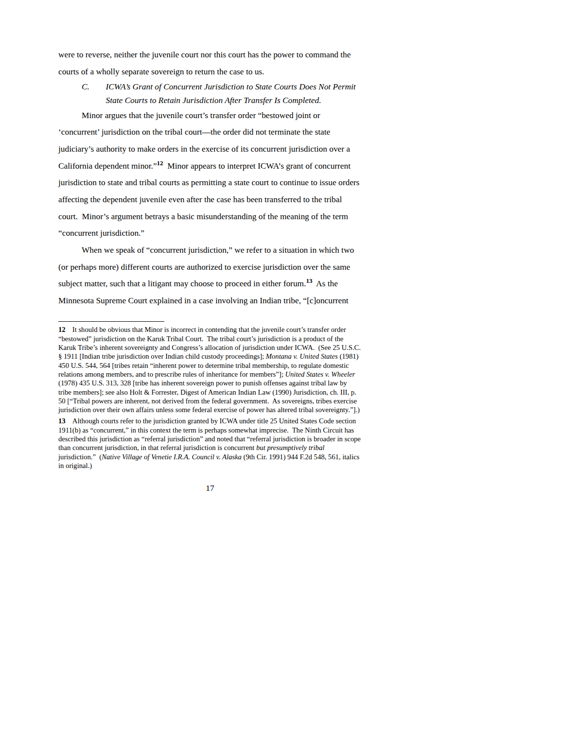were to reverse, neither the juvenile court nor this court has the power to command the courts of a wholly separate sovereign to return the case to us.
C.
ICWA’s Grant of Concurrent Jurisdiction to State Courts Does Not Permit State Courts to Retain Jurisdiction After Transfer Is Completed.
Minor argues that the juvenile court’s transfer order “bestowed joint or ‘concurrent’ jurisdiction on the tribal court—the order did not terminate the state judiciary’s authority to make orders in the exercise of its concurrent jurisdiction over a California dependent minor.”12 Minor appears to interpret ICWA’s grant of concurrent jurisdiction to state and tribal courts as permitting a state court to continue to issue orders affecting the dependent juvenile even after the case has been transferred to the tribal court. Minor’s argument betrays a basic misunderstanding of the meaning of the term “concurrent jurisdiction.”
When we speak of “concurrent jurisdiction,” we refer to a situation in which two (or perhaps more) different courts are authorized to exercise jurisdiction over the same subject matter, such that a litigant may choose to proceed in either forum.13 As the Minnesota Supreme Court explained in a case involving an Indian tribe, “[c]oncurrent
12 It should be obvious that Minor is incorrect in contending that the juvenile court’s transfer order “bestowed” jurisdiction on the Karuk Tribal Court. The tribal court’s jurisdiction is a product of the Karuk Tribe’s inherent sovereignty and Congress’s allocation of jurisdiction under ICWA. (See 25 U.S.C. § 1911 [Indian tribe jurisdiction over Indian child custody proceedings]; Montana v. United States (1981) 450 U.S. 544, 564 [tribes retain “inherent power to determine tribal membership, to regulate domestic relations among members, and to prescribe rules of inheritance for members”]; United States v. Wheeler (1978) 435 U.S. 313, 328 [tribe has inherent sovereign power to punish offenses against tribal law by tribe members]; see also Holt & Forrester, Digest of American Indian Law (1990) Jurisdiction, ch. III, p. 50 [“Tribal powers are inherent, not derived from the federal government. As sovereigns, tribes exercise jurisdiction over their own affairs unless some federal exercise of power has altered tribal sovereignty.”].)
13 Although courts refer to the jurisdiction granted by ICWA under title 25 United States Code section 1911(b) as “concurrent,” in this context the term is perhaps somewhat imprecise. The Ninth Circuit has described this jurisdiction as “referral jurisdiction” and noted that “referral jurisdiction is broader in scope than concurrent jurisdiction, in that referral jurisdiction is concurrent but presumptively tribal jurisdiction.” (Native Village of Venetie I.R.A. Council v. Alaska (9th Cir. 1991) 944 F.2d 548, 561, italics in original.)
17